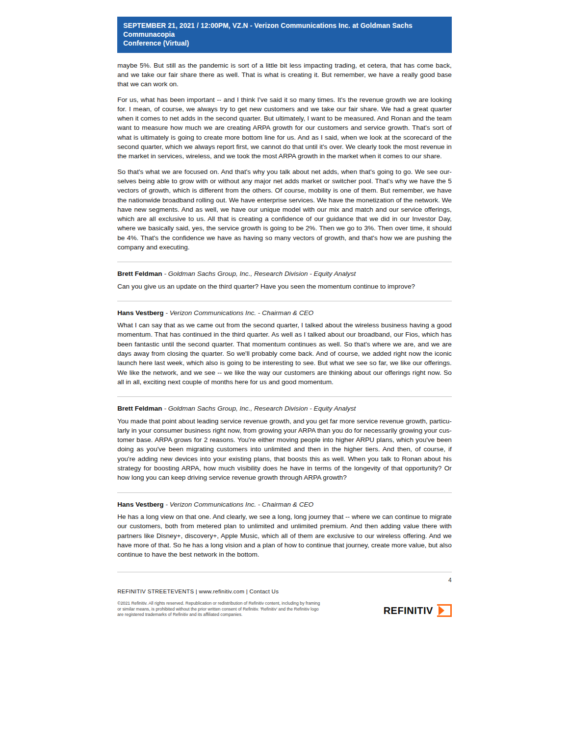SEPTEMBER 21, 2021 / 12:00PM, VZ.N - Verizon Communications Inc. at Goldman Sachs Communacopia
Conference (Virtual)
maybe 5%. But still as the pandemic is sort of a little bit less impacting trading, et cetera, that has come back, and we take our fair share there as well. That is what is creating it. But remember, we have a really good base that we can work on.
For us, what has been important -- and I think I've said it so many times. It's the revenue growth we are looking for. I mean, of course, we always try to get new customers and we take our fair share. We had a great quarter when it comes to net adds in the second quarter. But ultimately, I want to be measured. And Ronan and the team want to measure how much we are creating ARPA growth for our customers and service growth. That's sort of what is ultimately is going to create more bottom line for us. And as I said, when we look at the scorecard of the second quarter, which we always report first, we cannot do that until it's over. We clearly took the most revenue in the market in services, wireless, and we took the most ARPA growth in the market when it comes to our share.
So that's what we are focused on. And that's why you talk about net adds, when that's going to go. We see ourselves being able to grow with or without any major net adds market or switcher pool. That's why we have the 5 vectors of growth, which is different from the others. Of course, mobility is one of them. But remember, we have the nationwide broadband rolling out. We have enterprise services. We have the monetization of the network. We have new segments. And as well, we have our unique model with our mix and match and our service offerings, which are all exclusive to us. All that is creating a confidence of our guidance that we did in our Investor Day, where we basically said, yes, the service growth is going to be 2%. Then we go to 3%. Then over time, it should be 4%. That's the confidence we have as having so many vectors of growth, and that's how we are pushing the company and executing.
Brett Feldman - Goldman Sachs Group, Inc., Research Division - Equity Analyst
Can you give us an update on the third quarter? Have you seen the momentum continue to improve?
Hans Vestberg - Verizon Communications Inc. - Chairman & CEO
What I can say that as we came out from the second quarter, I talked about the wireless business having a good momentum. That has continued in the third quarter. As well as I talked about our broadband, our Fios, which has been fantastic until the second quarter. That momentum continues as well. So that's where we are, and we are days away from closing the quarter. So we'll probably come back. And of course, we added right now the iconic launch here last week, which also is going to be interesting to see. But what we see so far, we like our offerings. We like the network, and we see -- we like the way our customers are thinking about our offerings right now. So all in all, exciting next couple of months here for us and good momentum.
Brett Feldman - Goldman Sachs Group, Inc., Research Division - Equity Analyst
You made that point about leading service revenue growth, and you get far more service revenue growth, particularly in your consumer business right now, from growing your ARPA than you do for necessarily growing your customer base. ARPA grows for 2 reasons. You're either moving people into higher ARPU plans, which you've been doing as you've been migrating customers into unlimited and then in the higher tiers. And then, of course, if you're adding new devices into your existing plans, that boosts this as well. When you talk to Ronan about his strategy for boosting ARPA, how much visibility does he have in terms of the longevity of that opportunity? Or how long you can keep driving service revenue growth through ARPA growth?
Hans Vestberg - Verizon Communications Inc. - Chairman & CEO
He has a long view on that one. And clearly, we see a long, long journey that -- where we can continue to migrate our customers, both from metered plan to unlimited and unlimited premium. And then adding value there with partners like Disney+, discovery+, Apple Music, which all of them are exclusive to our wireless offering. And we have more of that. So he has a long vision and a plan of how to continue that journey, create more value, but also continue to have the best network in the bottom.
4
REFINITIV STREETEVENTS | www.refinitiv.com | Contact Us
©2021 Refinitiv. All rights reserved. Republication or redistribution of Refinitiv content, including by framing or similar means, is prohibited without the prior written consent of Refinitiv. 'Refinitiv' and the Refinitiv logo are registered trademarks of Refinitiv and its affiliated companies.
REFINITIV